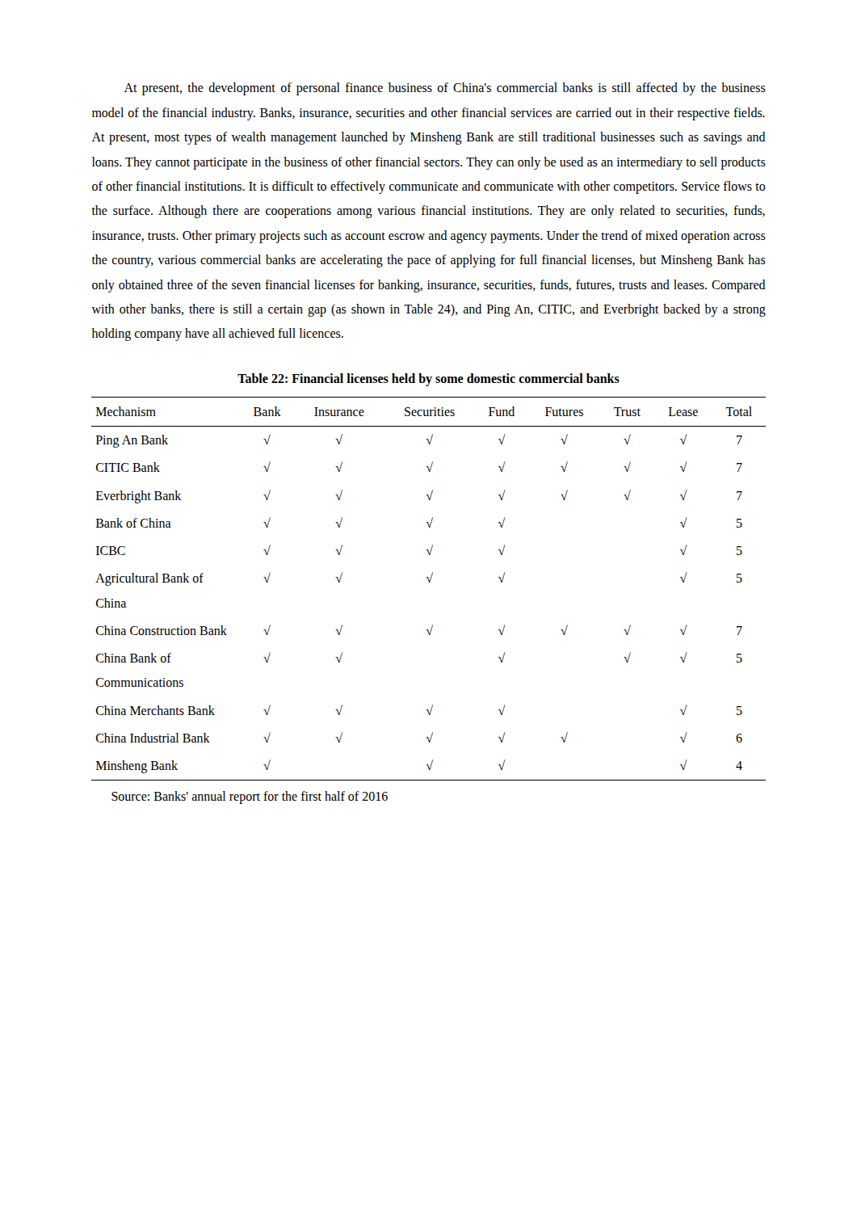At present, the development of personal finance business of China's commercial banks is still affected by the business model of the financial industry. Banks, insurance, securities and other financial services are carried out in their respective fields. At present, most types of wealth management launched by Minsheng Bank are still traditional businesses such as savings and loans. They cannot participate in the business of other financial sectors. They can only be used as an intermediary to sell products of other financial institutions. It is difficult to effectively communicate and communicate with other competitors. Service flows to the surface. Although there are cooperations among various financial institutions. They are only related to securities, funds, insurance, trusts. Other primary projects such as account escrow and agency payments. Under the trend of mixed operation across the country, various commercial banks are accelerating the pace of applying for full financial licenses, but Minsheng Bank has only obtained three of the seven financial licenses for banking, insurance, securities, funds, futures, trusts and leases. Compared with other banks, there is still a certain gap (as shown in Table 24), and Ping An, CITIC, and Everbright backed by a strong holding company have all achieved full licences.
Table 22: Financial licenses held by some domestic commercial banks
| Mechanism | Bank | Insurance | Securities | Fund | Futures | Trust | Lease | Total |
| --- | --- | --- | --- | --- | --- | --- | --- | --- |
| Ping An Bank | √ | √ | √ | √ | √ | √ | √ | 7 |
| CITIC Bank | √ | √ | √ | √ | √ | √ | √ | 7 |
| Everbright Bank | √ | √ | √ | √ | √ | √ | √ | 7 |
| Bank of China | √ | √ | √ | √ | | | √ | 5 |
| ICBC | √ | √ | √ | √ | | | √ | 5 |
| Agricultural Bank of China | √ | √ | √ | √ | | | √ | 5 |
| China Construction Bank | √ | √ | √ | √ | √ | √ | √ | 7 |
| China Bank of Communications | √ | √ | | √ | | √ | √ | 5 |
| China Merchants Bank | √ | √ | √ | √ | | | √ | 5 |
| China Industrial Bank | √ | √ | √ | √ | √ | | √ | 6 |
| Minsheng Bank | √ | | √ | √ | | | √ | 4 |
Source: Banks' annual report for the first half of 2016